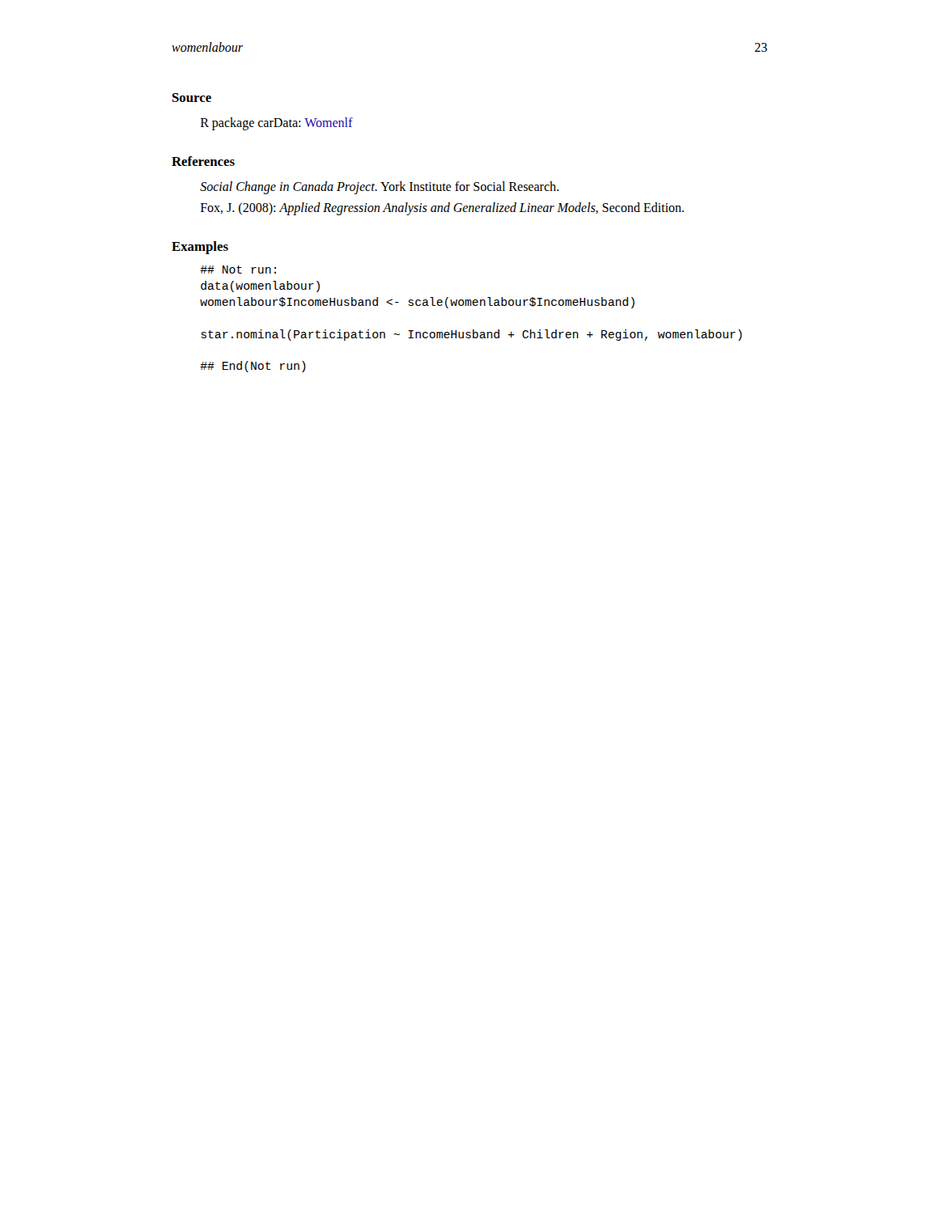womenlabour 23
Source
R package carData: Womenlf
References
Social Change in Canada Project. York Institute for Social Research.
Fox, J. (2008): Applied Regression Analysis and Generalized Linear Models, Second Edition.
Examples
## Not run: 
data(womenlabour)
womenlabour$IncomeHusband <- scale(womenlabour$IncomeHusband)

star.nominal(Participation ~ IncomeHusband + Children + Region, womenlabour)

## End(Not run)